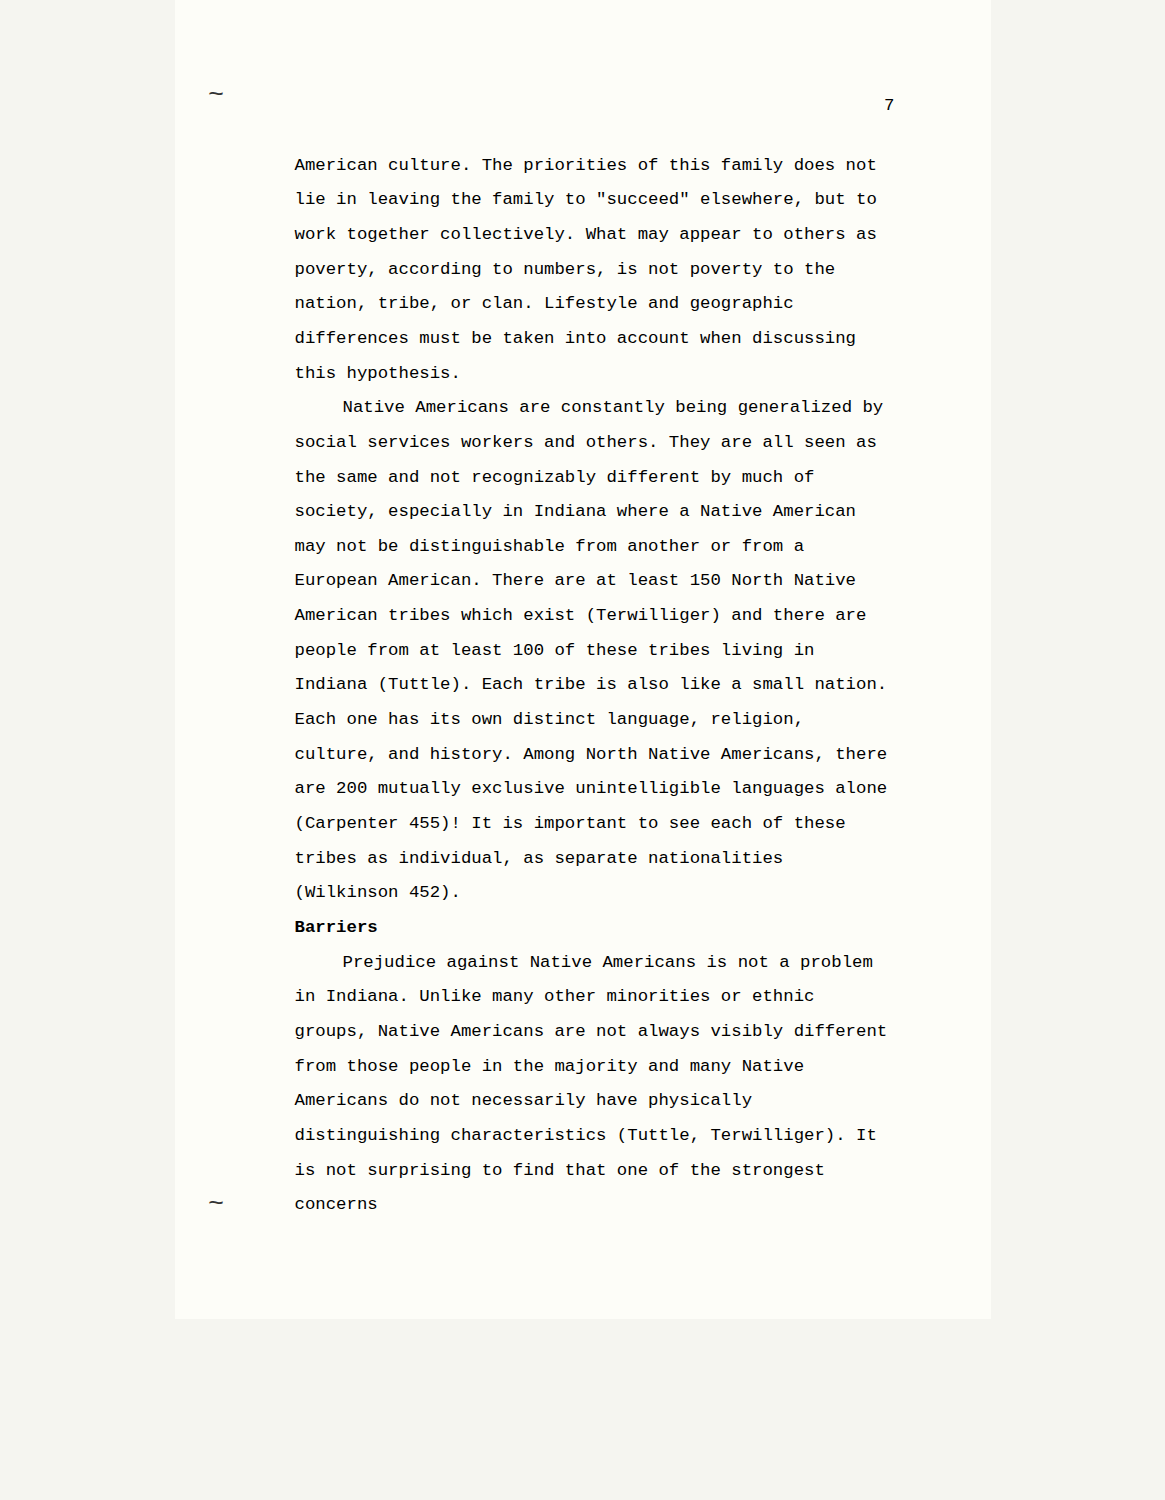~ ~
7
American culture. The priorities of this family does not lie in leaving the family to "succeed" elsewhere, but to work together collectively. What may appear to others as poverty, according to numbers, is not poverty to the nation, tribe, or clan. Lifestyle and geographic differences must be taken into account when discussing this hypothesis.
Native Americans are constantly being generalized by social services workers and others. They are all seen as the same and not recognizably different by much of society, especially in Indiana where a Native American may not be distinguishable from another or from a European American. There are at least 150 North Native American tribes which exist (Terwilliger) and there are people from at least 100 of these tribes living in Indiana (Tuttle). Each tribe is also like a small nation. Each one has its own distinct language, religion, culture, and history. Among North Native Americans, there are 200 mutually exclusive unintelligible languages alone (Carpenter 455)! It is important to see each of these tribes as individual, as separate nationalities (Wilkinson 452).
Barriers
Prejudice against Native Americans is not a problem in Indiana. Unlike many other minorities or ethnic groups, Native Americans are not always visibly different from those people in the majority and many Native Americans do not necessarily have physically distinguishing characteristics (Tuttle, Terwilliger). It is not surprising to find that one of the strongest concerns